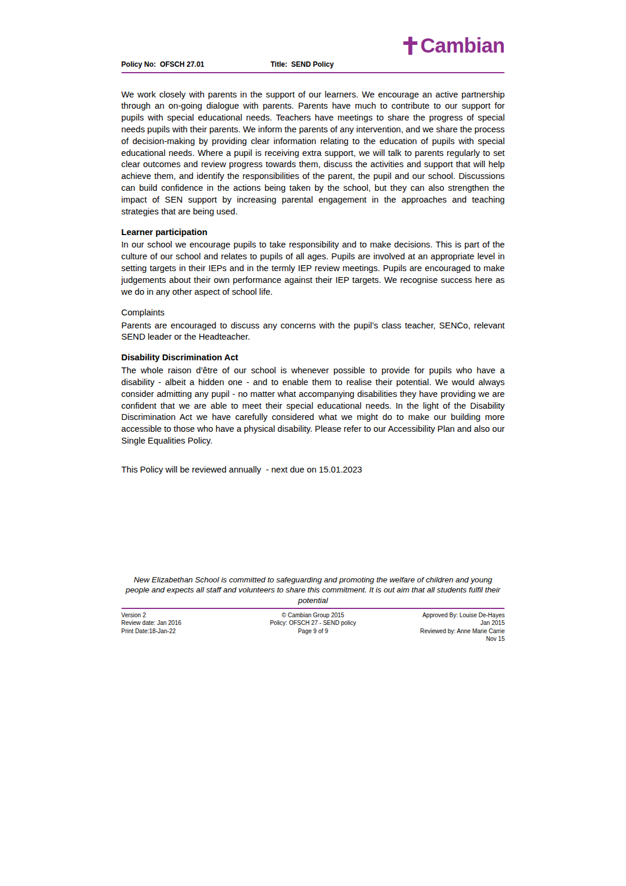Policy No: OFSCH 27.01 Title: SEND Policy
✝Cambian
We work closely with parents in the support of our learners. We encourage an active partnership through an on-going dialogue with parents. Parents have much to contribute to our support for pupils with special educational needs. Teachers have meetings to share the progress of special needs pupils with their parents. We inform the parents of any intervention, and we share the process of decision-making by providing clear information relating to the education of pupils with special educational needs. Where a pupil is receiving extra support, we will talk to parents regularly to set clear outcomes and review progress towards them, discuss the activities and support that will help achieve them, and identify the responsibilities of the parent, the pupil and our school. Discussions can build confidence in the actions being taken by the school, but they can also strengthen the impact of SEN support by increasing parental engagement in the approaches and teaching strategies that are being used.
Learner participation
In our school we encourage pupils to take responsibility and to make decisions. This is part of the culture of our school and relates to pupils of all ages. Pupils are involved at an appropriate level in setting targets in their IEPs and in the termly IEP review meetings. Pupils are encouraged to make judgements about their own performance against their IEP targets. We recognise success here as we do in any other aspect of school life.
Complaints
Parents are encouraged to discuss any concerns with the pupil’s class teacher, SENCo, relevant SEND leader or the Headteacher.
Disability Discrimination Act
The whole raison d’être of our school is whenever possible to provide for pupils who have a disability - albeit a hidden one - and to enable them to realise their potential. We would always consider admitting any pupil - no matter what accompanying disabilities they have providing we are confident that we are able to meet their special educational needs. In the light of the Disability Discrimination Act we have carefully considered what we might do to make our building more accessible to those who have a physical disability. Please refer to our Accessibility Plan and also our Single Equalities Policy.
This Policy will be reviewed annually - next due on 15.01.2023
New Elizabethan School is committed to safeguarding and promoting the welfare of children and young people and expects all staff and volunteers to share this commitment. It is out aim that all students fulfil their potential
| Version 2 | © Cambian Group 2015 | Approved By: Louise De-Hayes |
| Review date: Jan 2016 | Policy: OFSCH 27 - SEND policy | Jan 2015 |
| Print Date:18-Jan-22 | Page 9 of 9 | Reviewed by: Anne Marie Carrie |
| | | Nov 15 |